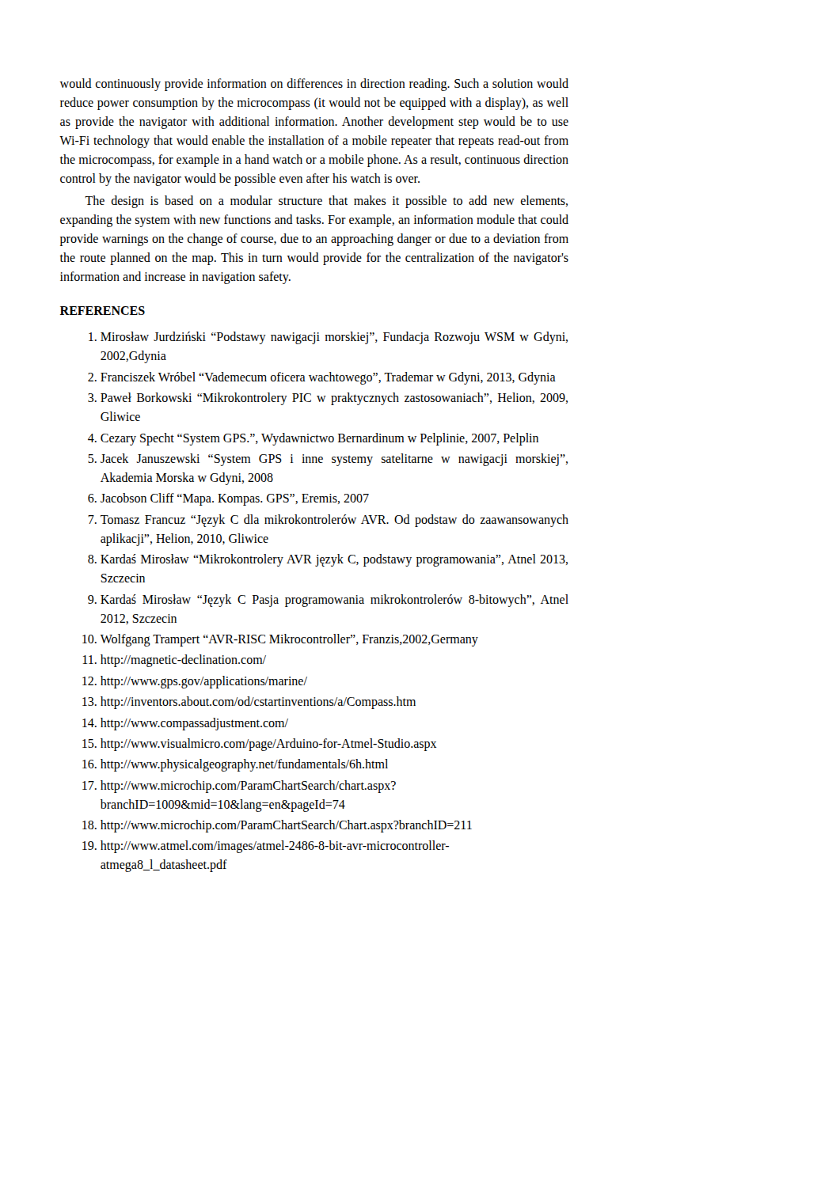would continuously provide information on differences in direction reading. Such a solution would reduce power consumption by the microcompass (it would not be equipped with a display), as well as provide the navigator with additional information. Another development step would be to use Wi-Fi technology that would enable the installation of a mobile repeater that repeats read-out from the microcompass, for example in a hand watch or a mobile phone. As a result, continuous direction control by the navigator would be possible even after his watch is over.
The design is based on a modular structure that makes it possible to add new elements, expanding the system with new functions and tasks. For example, an information module that could provide warnings on the change of course, due to an approaching danger or due to a deviation from the route planned on the map. This in turn would provide for the centralization of the navigator's information and increase in navigation safety.
REFERENCES
Mirosław Jurdziński “Podstawy nawigacji morskiej”, Fundacja Rozwoju WSM w Gdyni, 2002,Gdynia
Franciszek Wróbel “Vademecum oficera wachtowego”, Trademar w Gdyni, 2013, Gdynia
Paweł Borkowski “Mikrokontrolery PIC w praktycznych zastosowaniach”, Helion, 2009, Gliwice
Cezary Specht “System GPS.”, Wydawnictwo Bernardinum w Pelplinie, 2007, Pelplin
Jacek Januszewski “System GPS i inne systemy satelitarne w nawigacji morskiej”, Akademia Morska w Gdyni, 2008
Jacobson Cliff “Mapa. Kompas. GPS”, Eremis, 2007
Tomasz Francuz “Język C dla mikrokontrolerów AVR. Od podstaw do zaawansowanych aplikacji”, Helion, 2010, Gliwice
Kardaś Mirosław “Mikrokontrolery AVR język C, podstawy programowania”, Atnel 2013, Szczecin
Kardaś Mirosław “Język C Pasja programowania mikrokontrolerów 8-bitowych”, Atnel 2012, Szczecin
Wolfgang Trampert “AVR-RISC Mikrocontroller”, Franzis,2002,Germany
http://magnetic-declination.com/
http://www.gps.gov/applications/marine/
http://inventors.about.com/od/cstartinventions/a/Compass.htm
http://www.compassadjustment.com/
http://www.visualmicro.com/page/Arduino-for-Atmel-Studio.aspx
http://www.physicalgeography.net/fundamentals/6h.html
http://www.microchip.com/ParamChartSearch/chart.aspx?branchID=1009&mid=10&lang=en&pageId=74
http://www.microchip.com/ParamChartSearch/Chart.aspx?branchID=211
http://www.atmel.com/images/atmel-2486-8-bit-avr-microcontroller-atmega8_l_datasheet.pdf